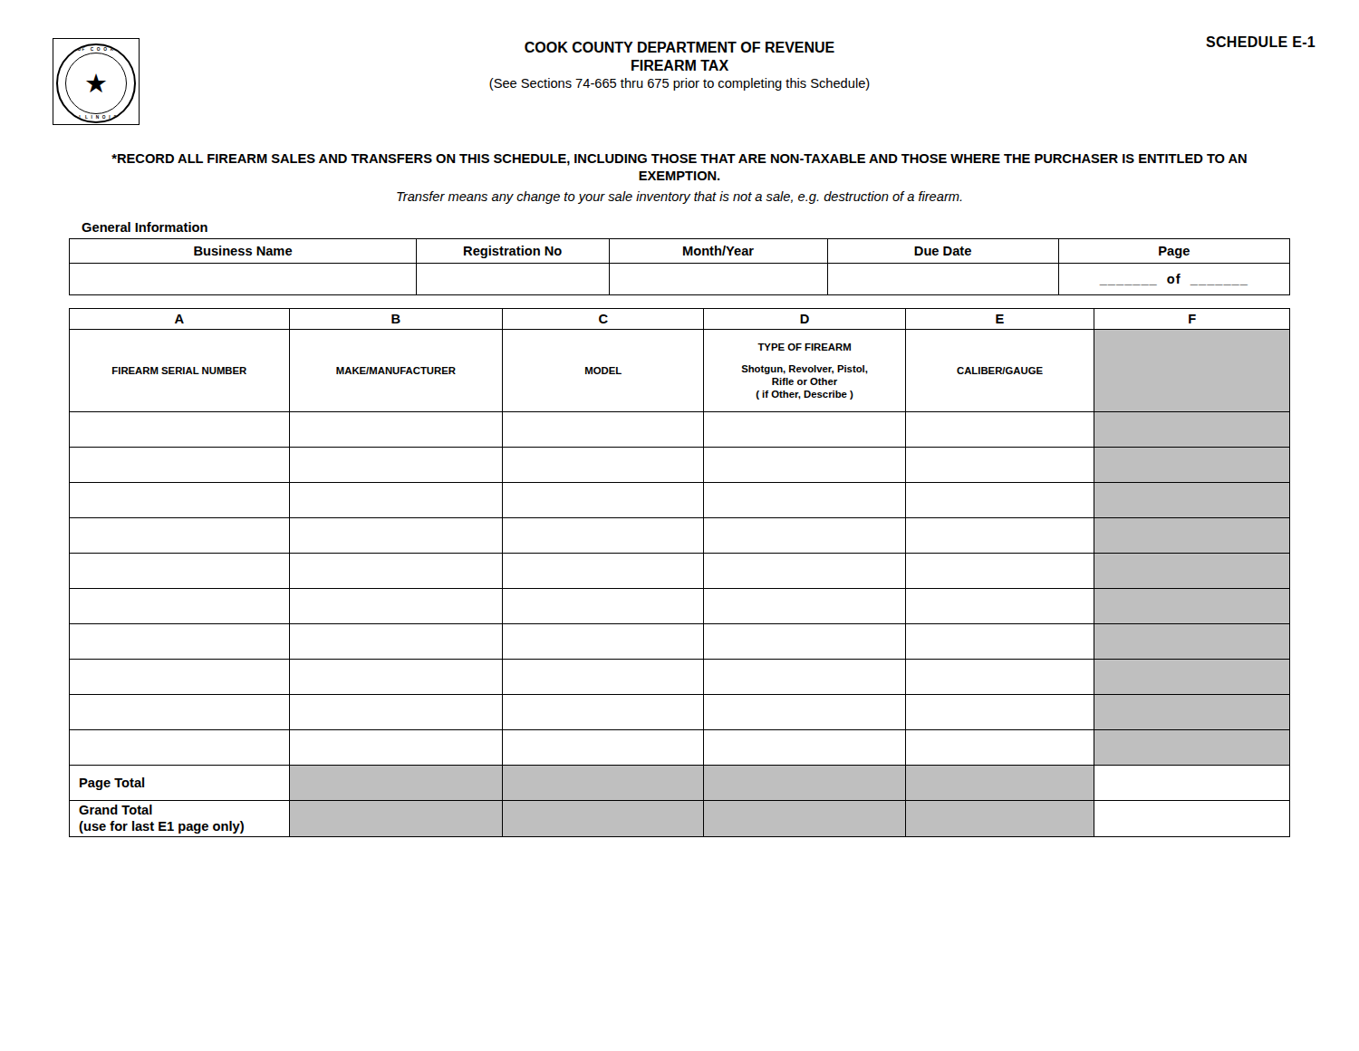SCHEDULE E-1
OF C O O K
★
I L L I N O I S
COOK COUNTY DEPARTMENT OF REVENUE
FIREARM TAX
(See Sections 74-665 thru 675 prior to completing this Schedule)
*RECORD ALL FIREARM SALES AND TRANSFERS ON THIS SCHEDULE, INCLUDING THOSE THAT ARE NON-TAXABLE AND THOSE WHERE THE PURCHASER IS ENTITLED TO AN EXEMPTION.
Transfer means any change to your sale inventory that is not a sale, e.g. destruction of a firearm.
General Information
| Business Name | Registration No | Month/Year | Due Date | Page |
| --- | --- | --- | --- | --- |
| | | | | _______ of _______ |
| A | B | C | D | E | F |
| FIREARM SERIAL NUMBER | MAKE/MANUFACTURER | MODEL | TYPE OF FIREARM Shotgun, Revolver, Pistol, Rifle or Other ( if Other, Describe ) | CALIBER/GAUGE | |
| Page Total | | | | | |
| Grand Total (use for last E1 page only) | | | | | |